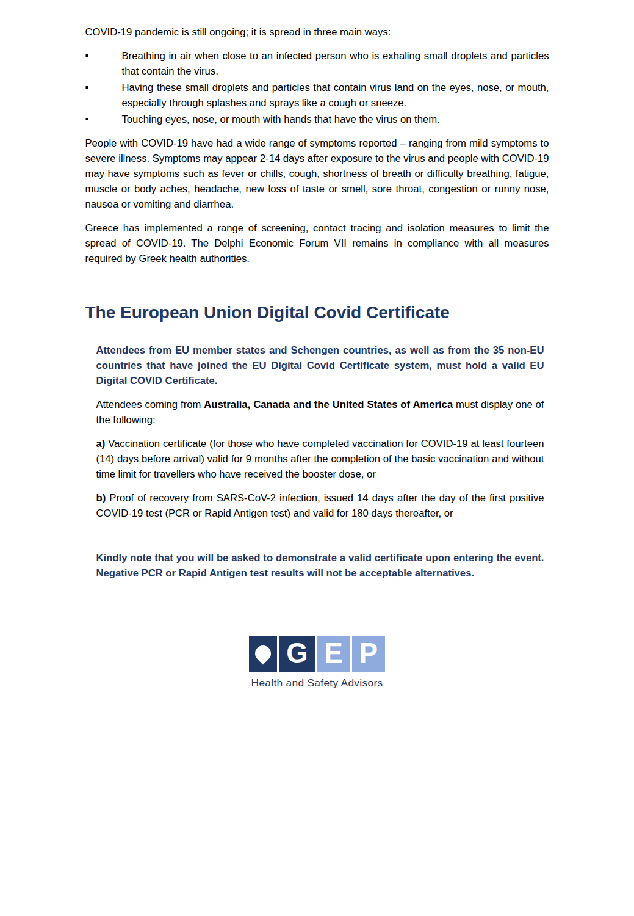COVID-19 pandemic is still ongoing; it is spread in three main ways:
Breathing in air when close to an infected person who is exhaling small droplets and particles that contain the virus.
Having these small droplets and particles that contain virus land on the eyes, nose, or mouth, especially through splashes and sprays like a cough or sneeze.
Touching eyes, nose, or mouth with hands that have the virus on them.
People with COVID-19 have had a wide range of symptoms reported – ranging from mild symptoms to severe illness. Symptoms may appear 2-14 days after exposure to the virus and people with COVID-19 may have symptoms such as fever or chills, cough, shortness of breath or difficulty breathing, fatigue, muscle or body aches, headache, new loss of taste or smell, sore throat, congestion or runny nose, nausea or vomiting and diarrhea.
Greece has implemented a range of screening, contact tracing and isolation measures to limit the spread of COVID-19. The Delphi Economic Forum VII remains in compliance with all measures required by Greek health authorities.
The European Union Digital Covid Certificate
Attendees from EU member states and Schengen countries, as well as from the 35 non-EU countries that have joined the EU Digital Covid Certificate system, must hold a valid EU Digital COVID Certificate.
Attendees coming from Australia, Canada and the United States of America must display one of the following:
a) Vaccination certificate (for those who have completed vaccination for COVID-19 at least fourteen (14) days before arrival) valid for 9 months after the completion of the basic vaccination and without time limit for travellers who have received the booster dose, or
b) Proof of recovery from SARS-CoV-2 infection, issued 14 days after the day of the first positive COVID-19 test (PCR or Rapid Antigen test) and valid for 180 days thereafter, or
Kindly note that you will be asked to demonstrate a valid certificate upon entering the event. Negative PCR or Rapid Antigen test results will not be acceptable alternatives.
G
E
P
Health and Safety Advisors